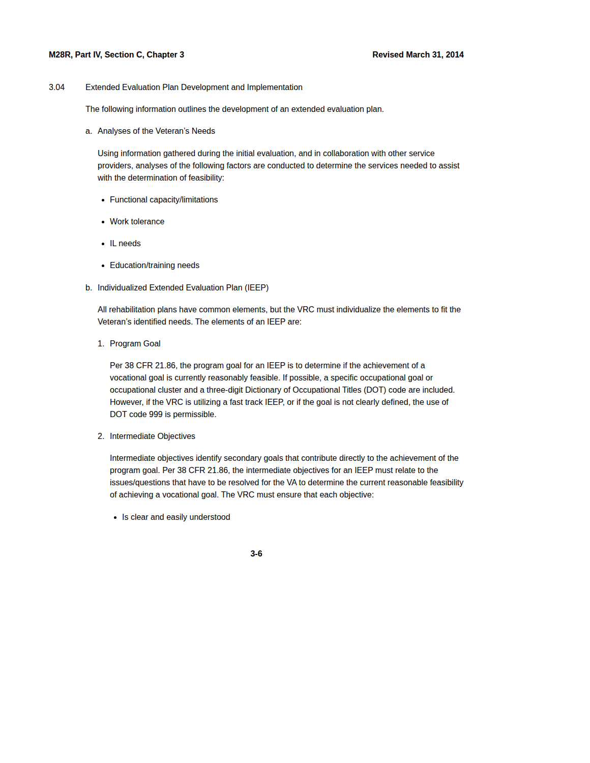M28R, Part IV, Section C, Chapter 3
Revised March 31, 2014
3.04
Extended Evaluation Plan Development and Implementation
The following information outlines the development of an extended evaluation plan.
a.
Analyses of the Veteran’s Needs
Using information gathered during the initial evaluation, and in collaboration with other service providers, analyses of the following factors are conducted to determine the services needed to assist with the determination of feasibility:
Functional capacity/limitations
Work tolerance
IL needs
Education/training needs
b.
Individualized Extended Evaluation Plan (IEEP)
All rehabilitation plans have common elements, but the VRC must individualize the elements to fit the Veteran’s identified needs. The elements of an IEEP are:
1.
Program Goal
Per 38 CFR 21.86, the program goal for an IEEP is to determine if the achievement of a vocational goal is currently reasonably feasible. If possible, a specific occupational goal or occupational cluster and a three-digit Dictionary of Occupational Titles (DOT) code are included. However, if the VRC is utilizing a fast track IEEP, or if the goal is not clearly defined, the use of DOT code 999 is permissible.
2.
Intermediate Objectives
Intermediate objectives identify secondary goals that contribute directly to the achievement of the program goal. Per 38 CFR 21.86, the intermediate objectives for an IEEP must relate to the issues/questions that have to be resolved for the VA to determine the current reasonable feasibility of achieving a vocational goal. The VRC must ensure that each objective:
Is clear and easily understood
3-6